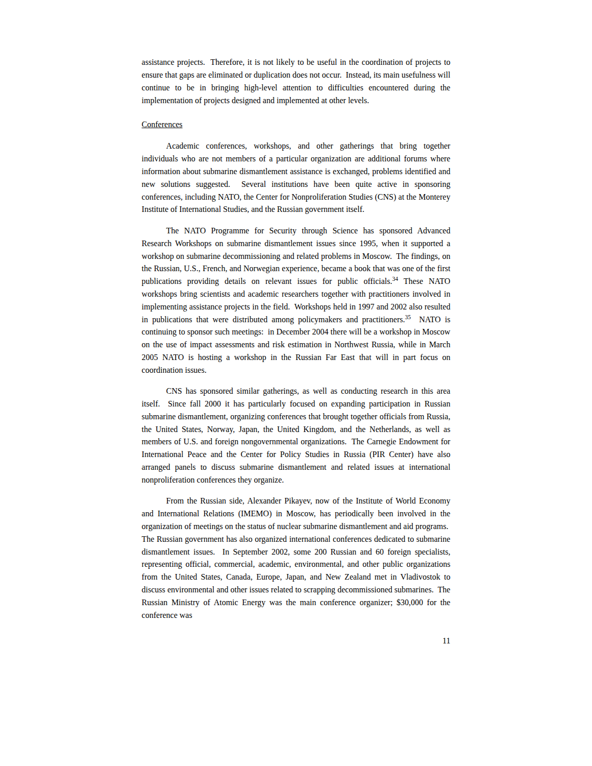assistance projects. Therefore, it is not likely to be useful in the coordination of projects to ensure that gaps are eliminated or duplication does not occur. Instead, its main usefulness will continue to be in bringing high-level attention to difficulties encountered during the implementation of projects designed and implemented at other levels.
Conferences
Academic conferences, workshops, and other gatherings that bring together individuals who are not members of a particular organization are additional forums where information about submarine dismantlement assistance is exchanged, problems identified and new solutions suggested. Several institutions have been quite active in sponsoring conferences, including NATO, the Center for Nonproliferation Studies (CNS) at the Monterey Institute of International Studies, and the Russian government itself.
The NATO Programme for Security through Science has sponsored Advanced Research Workshops on submarine dismantlement issues since 1995, when it supported a workshop on submarine decommissioning and related problems in Moscow. The findings, on the Russian, U.S., French, and Norwegian experience, became a book that was one of the first publications providing details on relevant issues for public officials.34 These NATO workshops bring scientists and academic researchers together with practitioners involved in implementing assistance projects in the field. Workshops held in 1997 and 2002 also resulted in publications that were distributed among policymakers and practitioners.35 NATO is continuing to sponsor such meetings: in December 2004 there will be a workshop in Moscow on the use of impact assessments and risk estimation in Northwest Russia, while in March 2005 NATO is hosting a workshop in the Russian Far East that will in part focus on coordination issues.
CNS has sponsored similar gatherings, as well as conducting research in this area itself. Since fall 2000 it has particularly focused on expanding participation in Russian submarine dismantlement, organizing conferences that brought together officials from Russia, the United States, Norway, Japan, the United Kingdom, and the Netherlands, as well as members of U.S. and foreign nongovernmental organizations. The Carnegie Endowment for International Peace and the Center for Policy Studies in Russia (PIR Center) have also arranged panels to discuss submarine dismantlement and related issues at international nonproliferation conferences they organize.
From the Russian side, Alexander Pikayev, now of the Institute of World Economy and International Relations (IMEMO) in Moscow, has periodically been involved in the organization of meetings on the status of nuclear submarine dismantlement and aid programs. The Russian government has also organized international conferences dedicated to submarine dismantlement issues. In September 2002, some 200 Russian and 60 foreign specialists, representing official, commercial, academic, environmental, and other public organizations from the United States, Canada, Europe, Japan, and New Zealand met in Vladivostok to discuss environmental and other issues related to scrapping decommissioned submarines. The Russian Ministry of Atomic Energy was the main conference organizer; $30,000 for the conference was
11